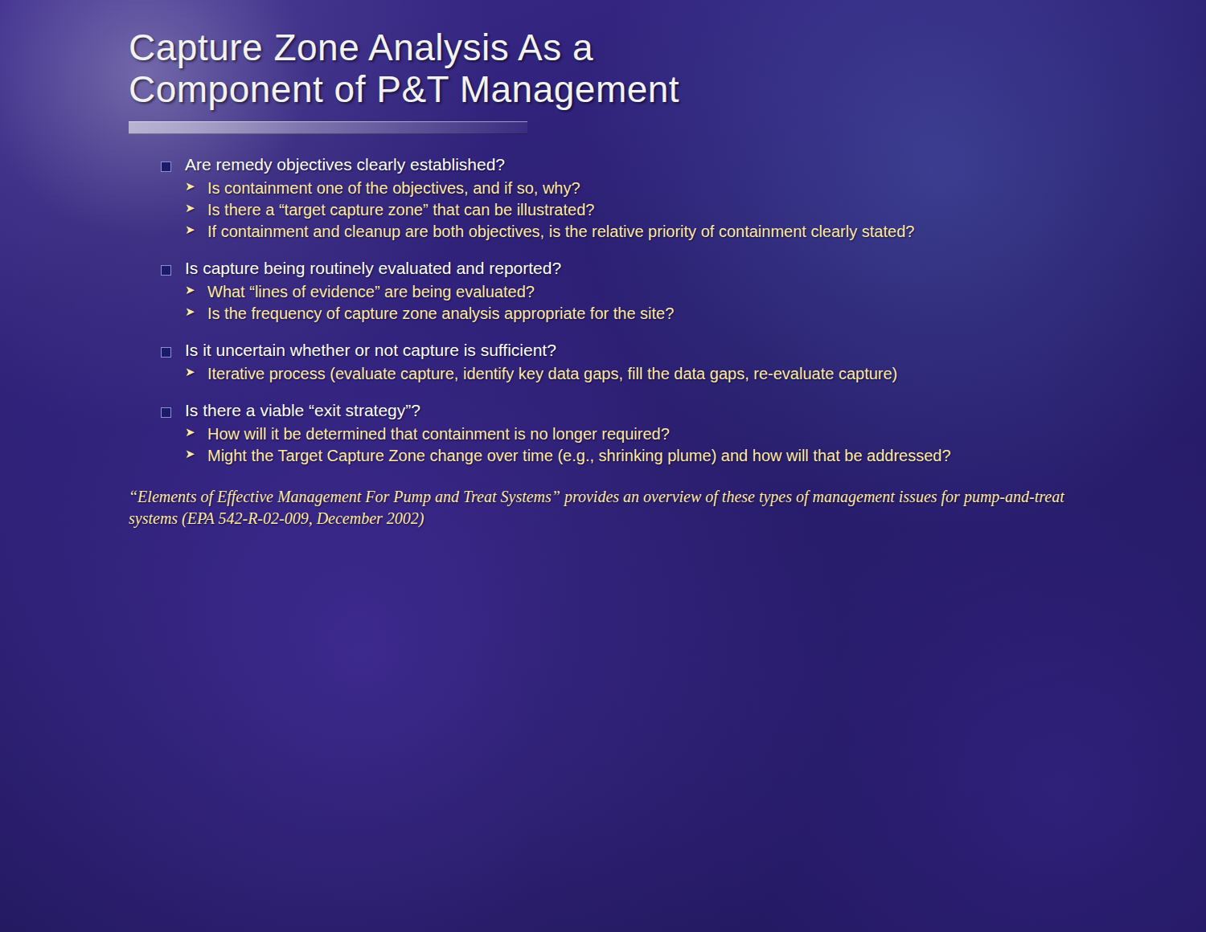Capture Zone Analysis As a
Component of P&T Management
Are remedy objectives clearly established?
Is containment one of the objectives, and if so, why?
Is there a “target capture zone” that can be illustrated?
If containment and cleanup are both objectives, is the relative priority of containment clearly stated?
Is capture being routinely evaluated and reported?
What “lines of evidence” are being evaluated?
Is the frequency of capture zone analysis appropriate for the site?
Is it uncertain whether or not capture is sufficient?
Iterative process (evaluate capture, identify key data gaps, fill the data gaps, re-evaluate capture)
Is there a viable “exit strategy”?
How will it be determined that containment is no longer required?
Might the Target Capture Zone change over time (e.g., shrinking plume) and how will that be addressed?
“Elements of Effective Management For Pump and Treat Systems” provides an overview of these types of management issues for pump-and-treat systems (EPA 542-R-02-009, December 2002)